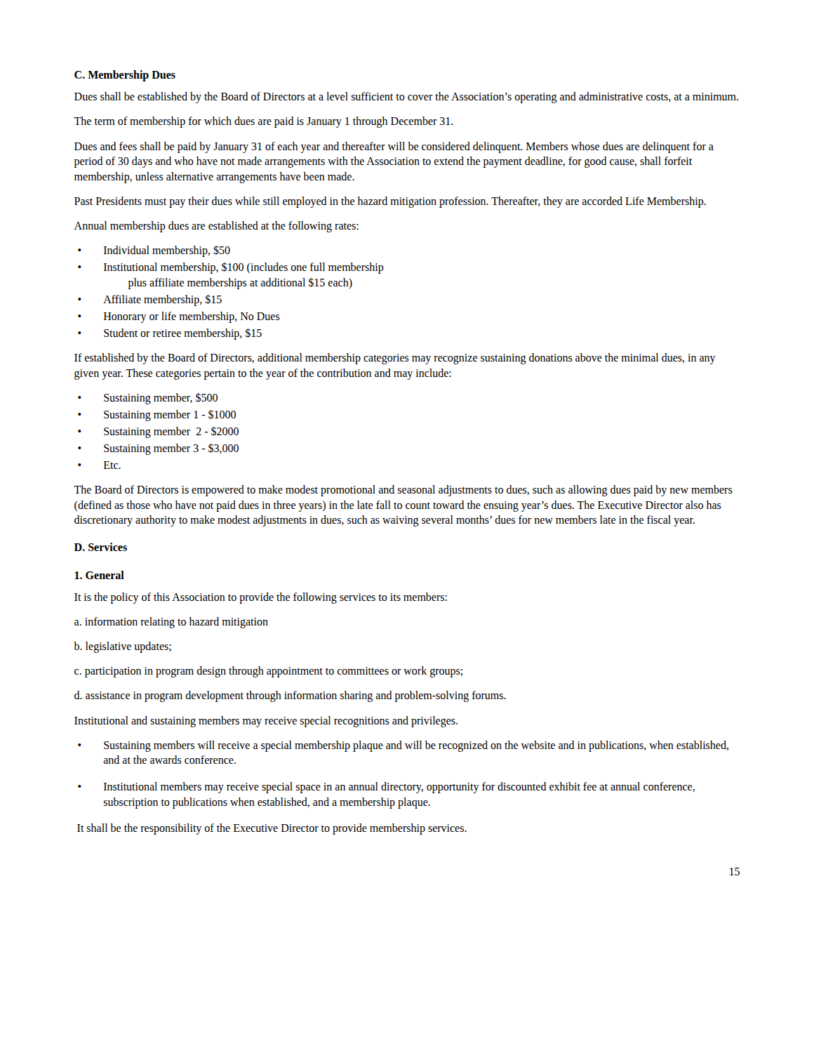C. Membership Dues
Dues shall be established by the Board of Directors at a level sufficient to cover the Association’s operating and administrative costs, at a minimum.
The term of membership for which dues are paid is January 1 through December 31.
Dues and fees shall be paid by January 31 of each year and thereafter will be considered delinquent. Members whose dues are delinquent for a period of 30 days and who have not made arrangements with the Association to extend the payment deadline, for good cause, shall forfeit membership, unless alternative arrangements have been made.
Past Presidents must pay their dues while still employed in the hazard mitigation profession. Thereafter, they are accorded Life Membership.
Annual membership dues are established at the following rates:
Individual membership, $50
Institutional membership, $100 (includes one full membership plus affiliate memberships at additional $15 each)
Affiliate membership, $15
Honorary or life membership, No Dues
Student or retiree membership, $15
If established by the Board of Directors, additional membership categories may recognize sustaining donations above the minimal dues, in any given year. These categories pertain to the year of the contribution and may include:
Sustaining member, $500
Sustaining member 1 - $1000
Sustaining member 2 - $2000
Sustaining member 3 - $3,000
Etc.
The Board of Directors is empowered to make modest promotional and seasonal adjustments to dues, such as allowing dues paid by new members (defined as those who have not paid dues in three years) in the late fall to count toward the ensuing year’s dues. The Executive Director also has discretionary authority to make modest adjustments in dues, such as waiving several months’ dues for new members late in the fiscal year.
D. Services
1. General
It is the policy of this Association to provide the following services to its members:
a. information relating to hazard mitigation
b. legislative updates;
c. participation in program design through appointment to committees or work groups;
d. assistance in program development through information sharing and problem-solving forums.
Institutional and sustaining members may receive special recognitions and privileges.
Sustaining members will receive a special membership plaque and will be recognized on the website and in publications, when established, and at the awards conference.
Institutional members may receive special space in an annual directory, opportunity for discounted exhibit fee at annual conference, subscription to publications when established, and a membership plaque.
It shall be the responsibility of the Executive Director to provide membership services.
15